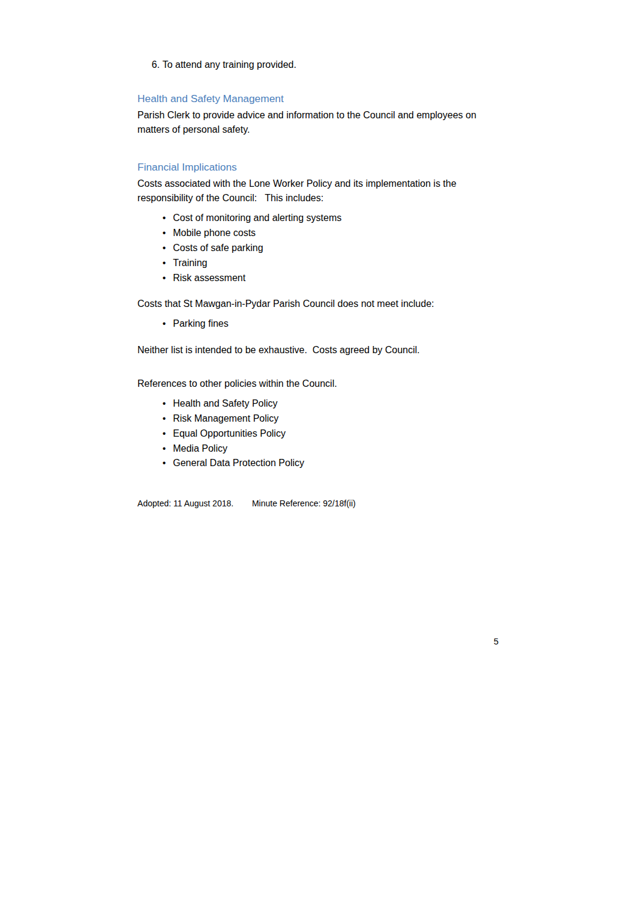To attend any training provided.
Health and Safety Management
Parish Clerk to provide advice and information to the Council and employees on matters of personal safety.
Financial Implications
Costs associated with the Lone Worker Policy and its implementation is the responsibility of the Council: This includes:
Cost of monitoring and alerting systems
Mobile phone costs
Costs of safe parking
Training
Risk assessment
Costs that St Mawgan-in-Pydar Parish Council does not meet include:
Parking fines
Neither list is intended to be exhaustive. Costs agreed by Council.
References to other policies within the Council.
Health and Safety Policy
Risk Management Policy
Equal Opportunities Policy
Media Policy
General Data Protection Policy
Adopted: 11 August 2018. Minute Reference: 92/18f(ii)
5